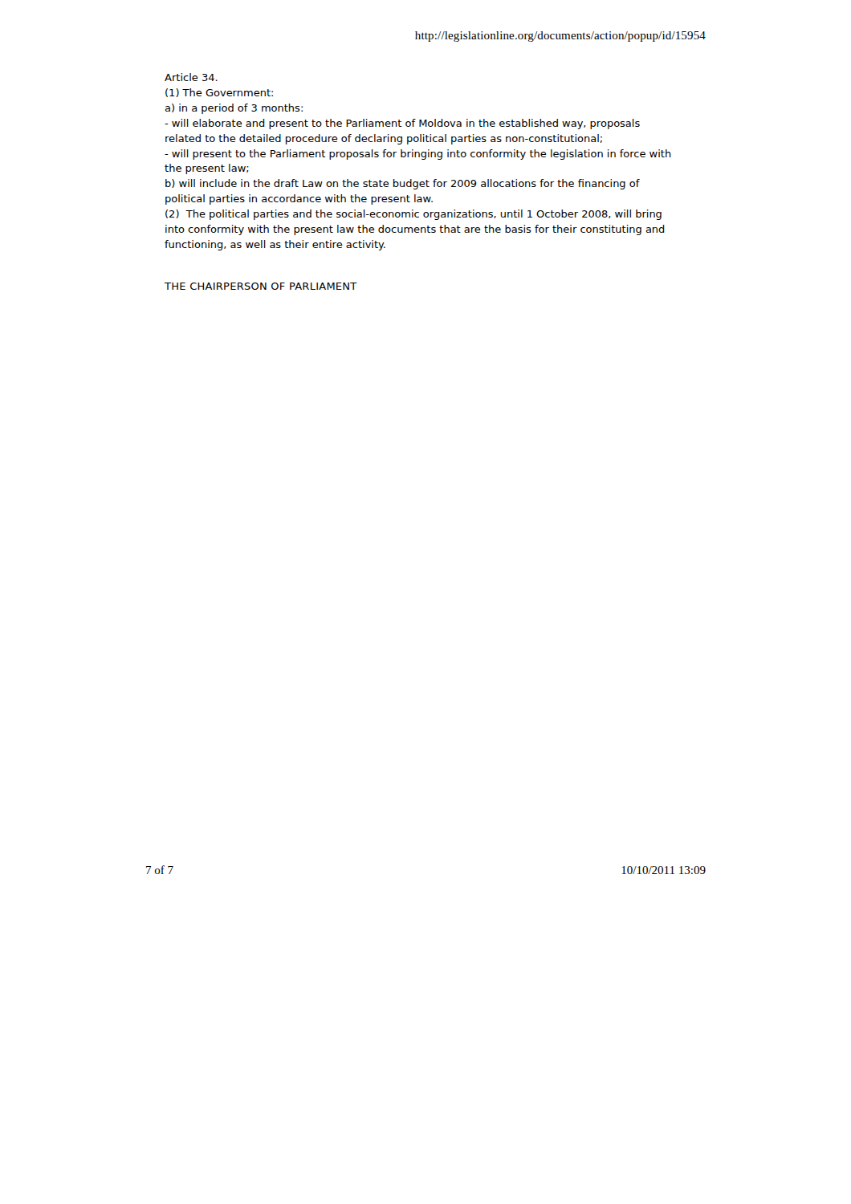http://legislationline.org/documents/action/popup/id/15954
Article 34.
(1) The Government:
a) in a period of 3 months:
- will elaborate and present to the Parliament of Moldova in the established way, proposals related to the detailed procedure of declaring political parties as non-constitutional;
- will present to the Parliament proposals for bringing into conformity the legislation in force with the present law;
b) will include in the draft Law on the state budget for 2009 allocations for the financing of political parties in accordance with the present law.
(2) The political parties and the social-economic organizations, until 1 October 2008, will bring into conformity with the present law the documents that are the basis for their constituting and functioning, as well as their entire activity.
THE CHAIRPERSON OF PARLIAMENT
7 of 7 10/10/2011 13:09